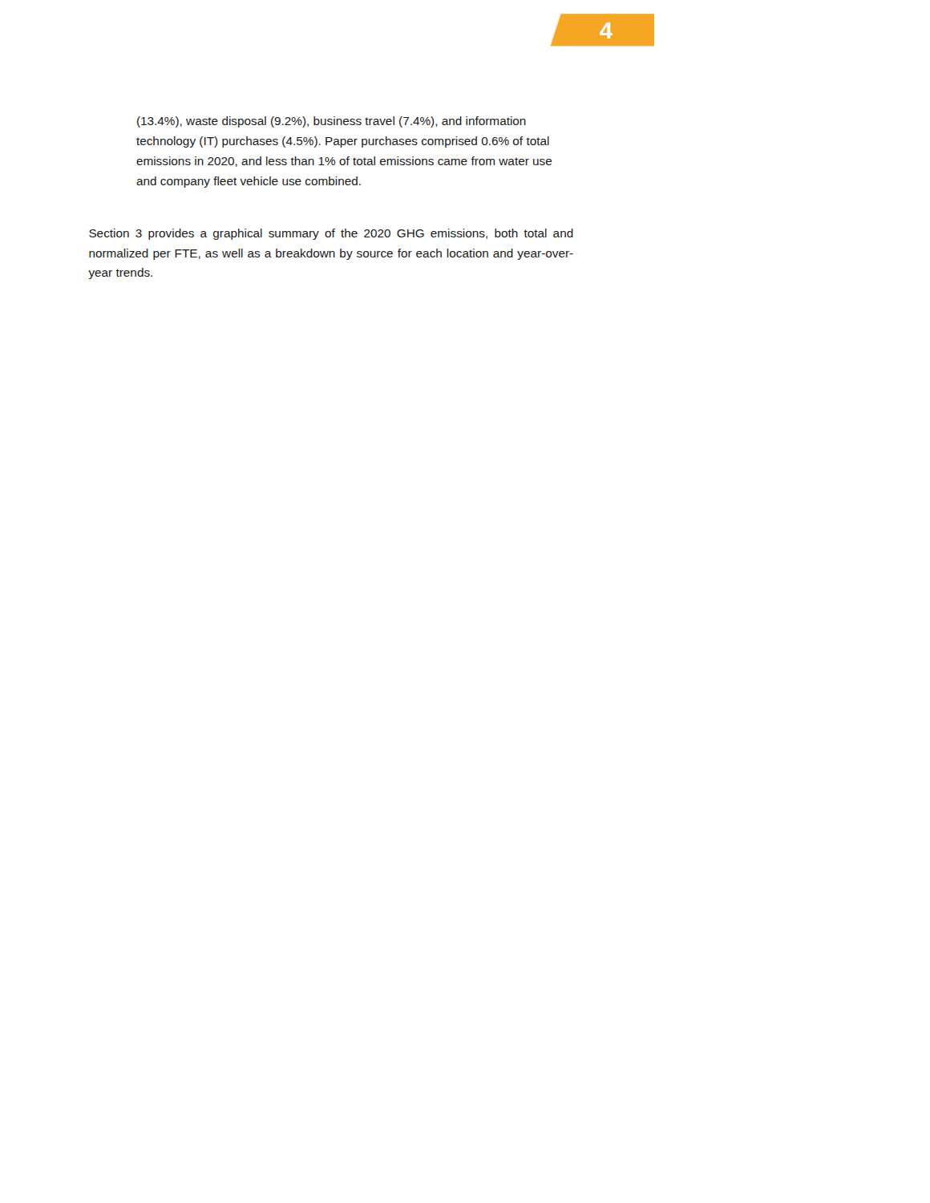4
(13.4%), waste disposal (9.2%), business travel (7.4%), and information technology (IT) purchases (4.5%). Paper purchases comprised 0.6% of total emissions in 2020, and less than 1% of total emissions came from water use and company fleet vehicle use combined.
Section 3 provides a graphical summary of the 2020 GHG emissions, both total and normalized per FTE, as well as a breakdown by source for each location and year-over-year trends.